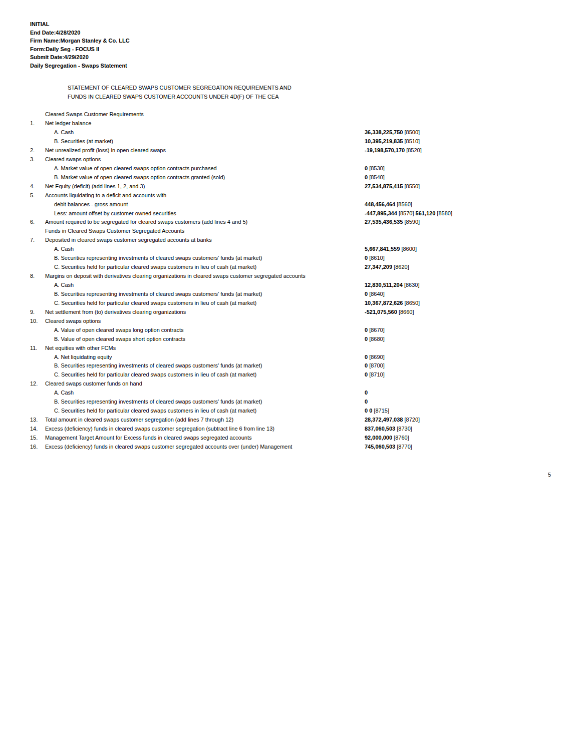INITIAL
End Date:4/28/2020
Firm Name:Morgan Stanley & Co. LLC
Form:Daily Seg - FOCUS II
Submit Date:4/29/2020
Daily Segregation - Swaps Statement
STATEMENT OF CLEARED SWAPS CUSTOMER SEGREGATION REQUIREMENTS AND
FUNDS IN CLEARED SWAPS CUSTOMER ACCOUNTS UNDER 4D(F) OF THE CEA
| | Cleared Swaps Customer Requirements | |
| 1. | Net ledger balance | |
| | A. Cash | 36,338,225,750 [8500] |
| | B. Securities (at market) | 10,395,219,835 [8510] |
| 2. | Net unrealized profit (loss) in open cleared swaps | -19,198,570,170 [8520] |
| 3. | Cleared swaps options | |
| | A. Market value of open cleared swaps option contracts purchased | 0 [8530] |
| | B. Market value of open cleared swaps option contracts granted (sold) | 0 [8540] |
| 4. | Net Equity (deficit) (add lines 1, 2, and 3) | 27,534,875,415 [8550] |
| 5. | Accounts liquidating to a deficit and accounts with | |
| | debit balances - gross amount | 448,456,464 [8560] |
| | Less: amount offset by customer owned securities | -447,895,344 [8570] 561,120 [8580] |
| 6. | Amount required to be segregated for cleared swaps customers (add lines 4 and 5) | 27,535,436,535 [8590] |
| | Funds in Cleared Swaps Customer Segregated Accounts | |
| 7. | Deposited in cleared swaps customer segregated accounts at banks | |
| | A. Cash | 5,667,841,559 [8600] |
| | B. Securities representing investments of cleared swaps customers' funds (at market) | 0 [8610] |
| | C. Securities held for particular cleared swaps customers in lieu of cash (at market) | 27,347,209 [8620] |
| 8. | Margins on deposit with derivatives clearing organizations in cleared swaps customer segregated accounts | |
| | A. Cash | 12,830,511,204 [8630] |
| | B. Securities representing investments of cleared swaps customers' funds (at market) | 0 [8640] |
| | C. Securities held for particular cleared swaps customers in lieu of cash (at market) | 10,367,872,626 [8650] |
| 9. | Net settlement from (to) derivatives clearing organizations | -521,075,560 [8660] |
| 10. | Cleared swaps options | |
| | A. Value of open cleared swaps long option contracts | 0 [8670] |
| | B. Value of open cleared swaps short option contracts | 0 [8680] |
| 11. | Net equities with other FCMs | |
| | A. Net liquidating equity | 0 [8690] |
| | B. Securities representing investments of cleared swaps customers' funds (at market) | 0 [8700] |
| | C. Securities held for particular cleared swaps customers in lieu of cash (at market) | 0 [8710] |
| 12. | Cleared swaps customer funds on hand | |
| | A. Cash | 0 |
| | B. Securities representing investments of cleared swaps customers' funds (at market) | 0 |
| | C. Securities held for particular cleared swaps customers in lieu of cash (at market) | 0 0 [8715] |
| 13. | Total amount in cleared swaps customer segregation (add lines 7 through 12) | 28,372,497,038 [8720] |
| 14. | Excess (deficiency) funds in cleared swaps customer segregation (subtract line 6 from line 13) | 837,060,503 [8730] |
| 15. | Management Target Amount for Excess funds in cleared swaps segregated accounts | 92,000,000 [8760] |
| 16. | Excess (deficiency) funds in cleared swaps customer segregated accounts over (under) Management | 745,060,503 [8770] |
5